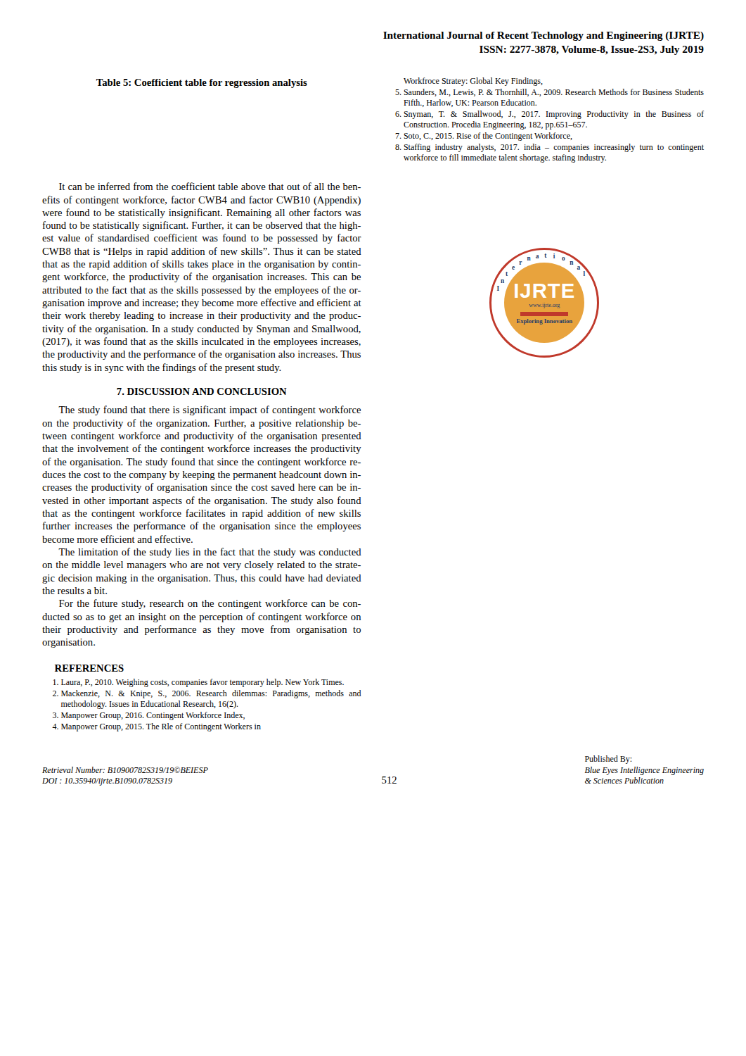International Journal of Recent Technology and Engineering (IJRTE)
ISSN: 2277-3878, Volume-8, Issue-2S3, July 2019
Table 5: Coefficient table for regression analysis
It can be inferred from the coefficient table above that out of all the benefits of contingent workforce, factor CWB4 and factor CWB10 (Appendix) were found to be statistically insignificant. Remaining all other factors was found to be statistically significant. Further, it can be observed that the highest value of standardised coefficient was found to be possessed by factor CWB8 that is “Helps in rapid addition of new skills”. Thus it can be stated that as the rapid addition of skills takes place in the organisation by contingent workforce, the productivity of the organisation increases. This can be attributed to the fact that as the skills possessed by the employees of the organisation improve and increase; they become more effective and efficient at their work thereby leading to increase in their productivity and the productivity of the organisation. In a study conducted by Snyman and Smallwood, (2017), it was found that as the skills inculcated in the employees increases, the productivity and the performance of the organisation also increases. Thus this study is in sync with the findings of the present study.
7. DISCUSSION AND CONCLUSION
The study found that there is significant impact of contingent workforce on the productivity of the organization. Further, a positive relationship between contingent workforce and productivity of the organisation presented that the involvement of the contingent workforce increases the productivity of the organisation. The study found that since the contingent workforce reduces the cost to the company by keeping the permanent headcount down increases the productivity of organisation since the cost saved here can be invested in other important aspects of the organisation. The study also found that as the contingent workforce facilitates in rapid addition of new skills further increases the performance of the organisation since the employees become more efficient and effective.
The limitation of the study lies in the fact that the study was conducted on the middle level managers who are not very closely related to the strategic decision making in the organisation. Thus, this could have had deviated the results a bit.
For the future study, research on the contingent workforce can be conducted so as to get an insight on the perception of contingent workforce on their productivity and performance as they move from organisation to organisation.
REFERENCES
Laura, P., 2010. Weighing costs, companies favor temporary help. New York Times.
Mackenzie, N. & Knipe, S., 2006. Research dilemmas: Paradigms, methods and methodology. Issues in Educational Research, 16(2).
Manpower Group, 2016. Contingent Workforce Index,
Manpower Group, 2015. The Rle of Contingent Workers in
Workfroce Stratey: Global Key Findings,
Saunders, M., Lewis, P. & Thornhill, A., 2009. Research Methods for Business Students Fifth., Harlow, UK: Pearson Education.
Snyman, T. & Smallwood, J., 2017. Improving Productivity in the Business of Construction. Procedia Engineering, 182, pp.651–657.
Soto, C., 2015. Rise of the Contingent Workforce,
Staffing industry analysts, 2017. india – companies increasingly turn to contingent workforce to fill immediate talent shortage. stafing industry.
I n t e r n a t i o n a l
IJRTE
www.ijrte.org
Exploring Innovation
Retrieval Number: B10900782S319/19©BEIESP
DOI : 10.35940/ijrte.B1090.0782S319
512
Published By:
Blue Eyes Intelligence Engineering
& Sciences Publication